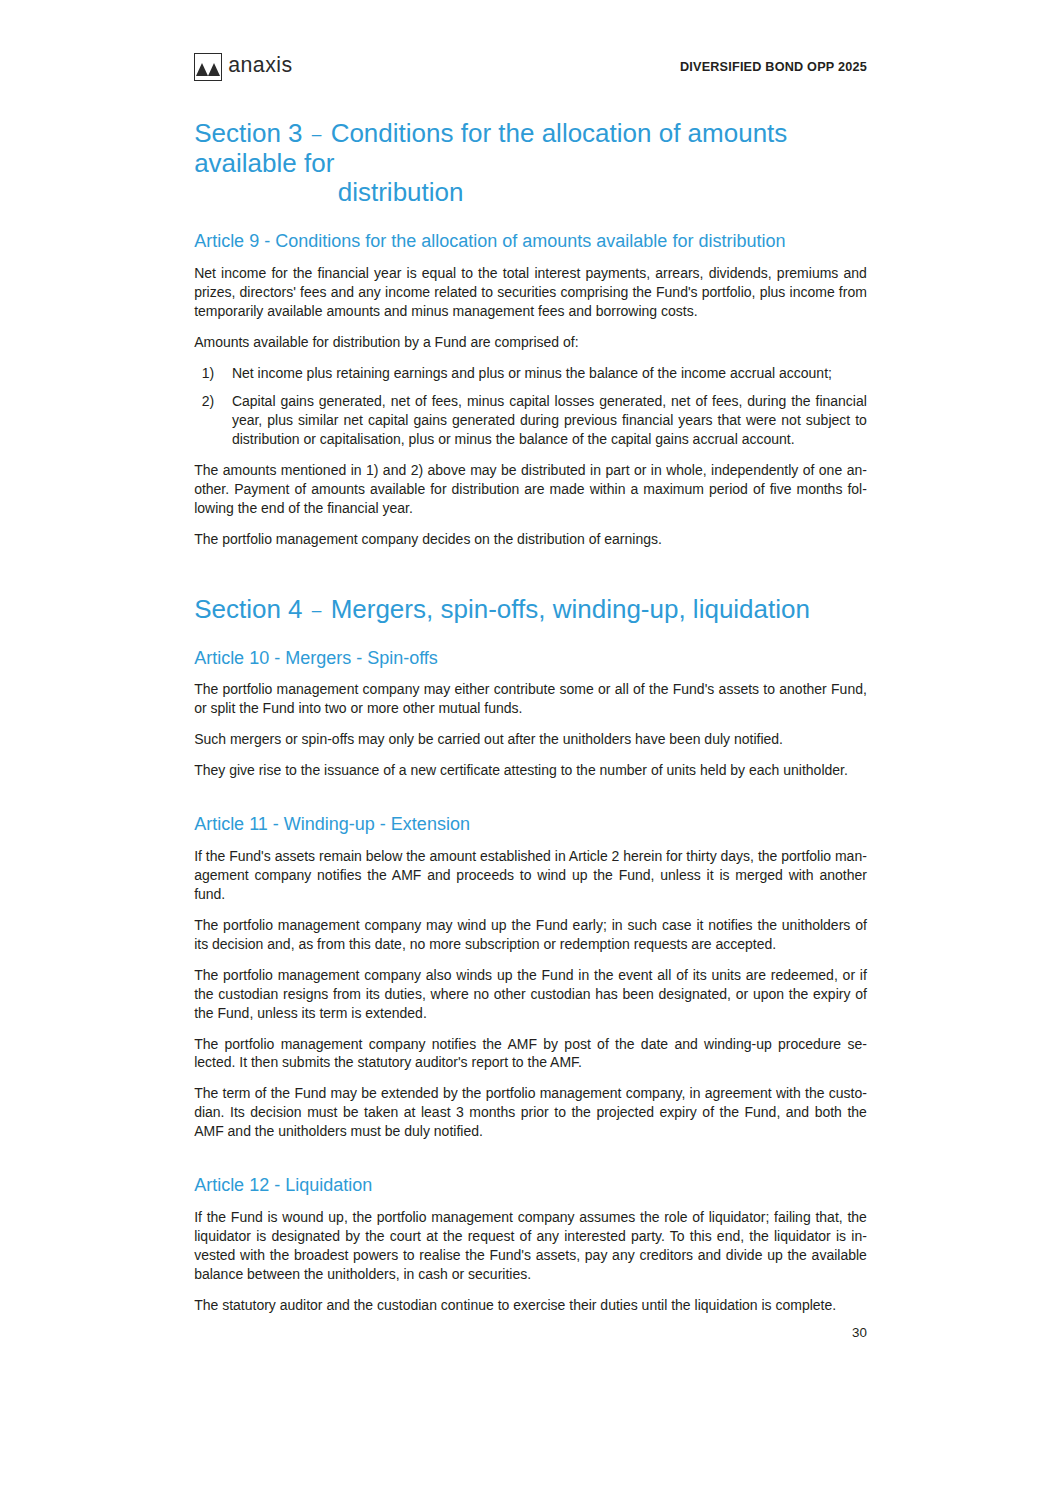anaxis
DIVERSIFIED BOND OPP 2025
Section 3 – Conditions for the allocation of amounts available fordistribution
Article 9 - Conditions for the allocation of amounts available for distribution
Net income for the financial year is equal to the total interest payments, arrears, dividends, premiums and prizes, directors' fees and any income related to securities comprising the Fund's portfolio, plus income from temporarily available amounts and minus management fees and borrowing costs.
Amounts available for distribution by a Fund are comprised of:
Net income plus retaining earnings and plus or minus the balance of the income accrual account;
Capital gains generated, net of fees, minus capital losses generated, net of fees, during the financial year, plus similar net capital gains generated during previous financial years that were not subject to distribution or capitalisation, plus or minus the balance of the capital gains accrual account.
The amounts mentioned in 1) and 2) above may be distributed in part or in whole, independently of one another. Payment of amounts available for distribution are made within a maximum period of five months following the end of the financial year.
The portfolio management company decides on the distribution of earnings.
Section 4 – Mergers, spin-offs, winding-up, liquidation
Article 10 - Mergers - Spin-offs
The portfolio management company may either contribute some or all of the Fund's assets to another Fund, or split the Fund into two or more other mutual funds.
Such mergers or spin-offs may only be carried out after the unitholders have been duly notified.
They give rise to the issuance of a new certificate attesting to the number of units held by each unitholder.
Article 11 - Winding-up - Extension
If the Fund's assets remain below the amount established in Article 2 herein for thirty days, the portfolio management company notifies the AMF and proceeds to wind up the Fund, unless it is merged with another fund.
The portfolio management company may wind up the Fund early; in such case it notifies the unitholders of its decision and, as from this date, no more subscription or redemption requests are accepted.
The portfolio management company also winds up the Fund in the event all of its units are redeemed, or if the custodian resigns from its duties, where no other custodian has been designated, or upon the expiry of the Fund, unless its term is extended.
The portfolio management company notifies the AMF by post of the date and winding-up procedure selected. It then submits the statutory auditor's report to the AMF.
The term of the Fund may be extended by the portfolio management company, in agreement with the custodian. Its decision must be taken at least 3 months prior to the projected expiry of the Fund, and both the AMF and the unitholders must be duly notified.
Article 12 - Liquidation
If the Fund is wound up, the portfolio management company assumes the role of liquidator; failing that, the liquidator is designated by the court at the request of any interested party. To this end, the liquidator is invested with the broadest powers to realise the Fund's assets, pay any creditors and divide up the available balance between the unitholders, in cash or securities.
The statutory auditor and the custodian continue to exercise their duties until the liquidation is complete.
30